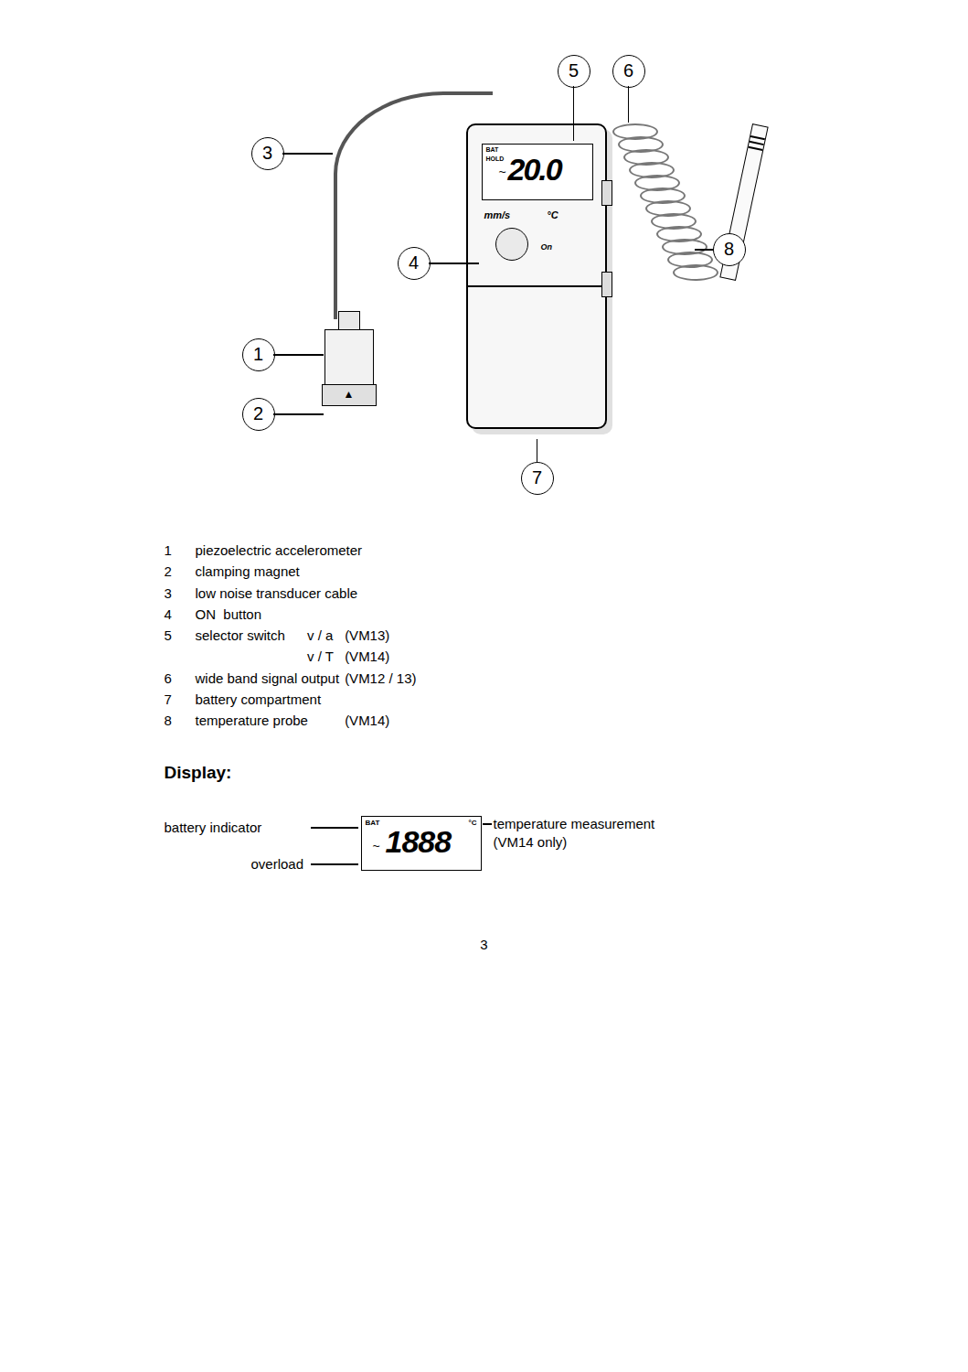▲
BAT HOLD ~ 20.0
mm/s°C
On
1
2
3
4
5
6
7
8
| 1 | piezoelectric accelerometer |
| 2 | clamping magnet |
| 3 | low noise transducer cable |
| 4 | ON button |
| 5 | selector switch | v / a | (VM13) |
| | | v / T | (VM14) |
| 6 | wide band signal output | (VM12 / 13) |
| 7 | battery compartment |
| 8 | temperature probe | (VM14) |
Display:
battery indicator overload temperature measurement (VM14 only)
BAT °C ~ 1888
3